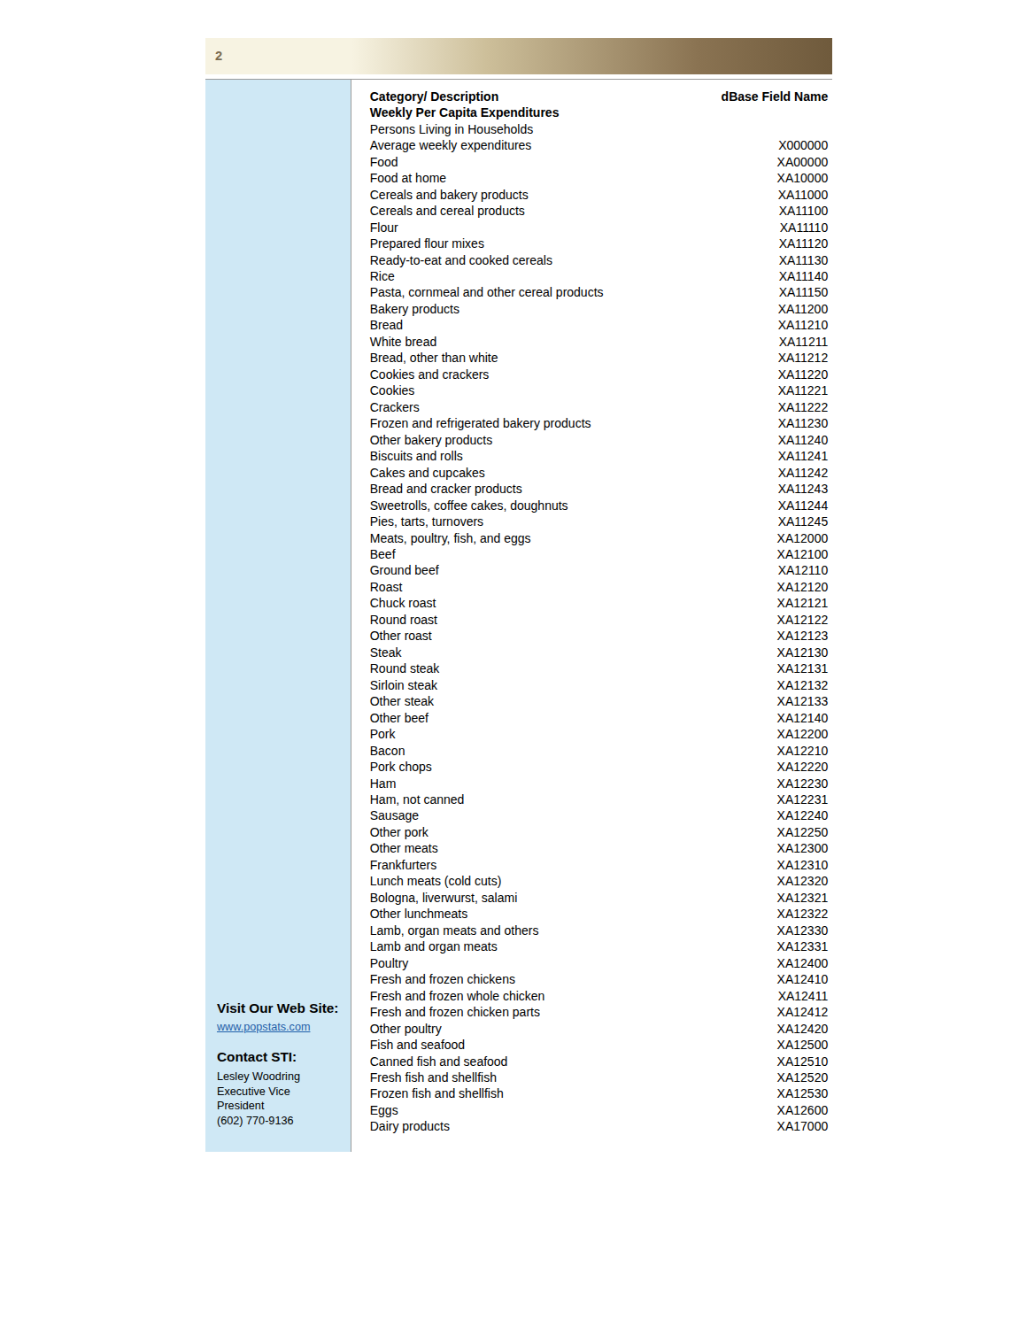2
Visit Our Web Site:
www.popstats.com
Contact STI:
Lesley Woodring
Executive Vice President
(602) 770-9136
| Category/ Description | dBase Field Name |
| --- | --- |
| Weekly Per Capita Expenditures | |
| Persons Living in Households | |
| Average weekly expenditures | X000000 |
| Food | XA00000 |
| Food at home | XA10000 |
| Cereals and bakery products | XA11000 |
| Cereals and cereal products | XA11100 |
| Flour | XA11110 |
| Prepared flour mixes | XA11120 |
| Ready-to-eat and cooked cereals | XA11130 |
| Rice | XA11140 |
| Pasta, cornmeal and other cereal products | XA11150 |
| Bakery products | XA11200 |
| Bread | XA11210 |
| White bread | XA11211 |
| Bread, other than white | XA11212 |
| Cookies and crackers | XA11220 |
| Cookies | XA11221 |
| Crackers | XA11222 |
| Frozen and refrigerated bakery products | XA11230 |
| Other bakery products | XA11240 |
| Biscuits and rolls | XA11241 |
| Cakes and cupcakes | XA11242 |
| Bread and cracker products | XA11243 |
| Sweetrolls, coffee cakes, doughnuts | XA11244 |
| Pies, tarts, turnovers | XA11245 |
| Meats, poultry, fish, and eggs | XA12000 |
| Beef | XA12100 |
| Ground beef | XA12110 |
| Roast | XA12120 |
| Chuck roast | XA12121 |
| Round roast | XA12122 |
| Other roast | XA12123 |
| Steak | XA12130 |
| Round steak | XA12131 |
| Sirloin steak | XA12132 |
| Other steak | XA12133 |
| Other beef | XA12140 |
| Pork | XA12200 |
| Bacon | XA12210 |
| Pork chops | XA12220 |
| Ham | XA12230 |
| Ham, not canned | XA12231 |
| Sausage | XA12240 |
| Other pork | XA12250 |
| Other meats | XA12300 |
| Frankfurters | XA12310 |
| Lunch meats (cold cuts) | XA12320 |
| Bologna, liverwurst, salami | XA12321 |
| Other lunchmeats | XA12322 |
| Lamb, organ meats and others | XA12330 |
| Lamb and organ meats | XA12331 |
| Poultry | XA12400 |
| Fresh and frozen chickens | XA12410 |
| Fresh and frozen whole chicken | XA12411 |
| Fresh and frozen chicken parts | XA12412 |
| Other poultry | XA12420 |
| Fish and seafood | XA12500 |
| Canned fish and seafood | XA12510 |
| Fresh fish and shellfish | XA12520 |
| Frozen fish and shellfish | XA12530 |
| Eggs | XA12600 |
| Dairy products | XA17000 |